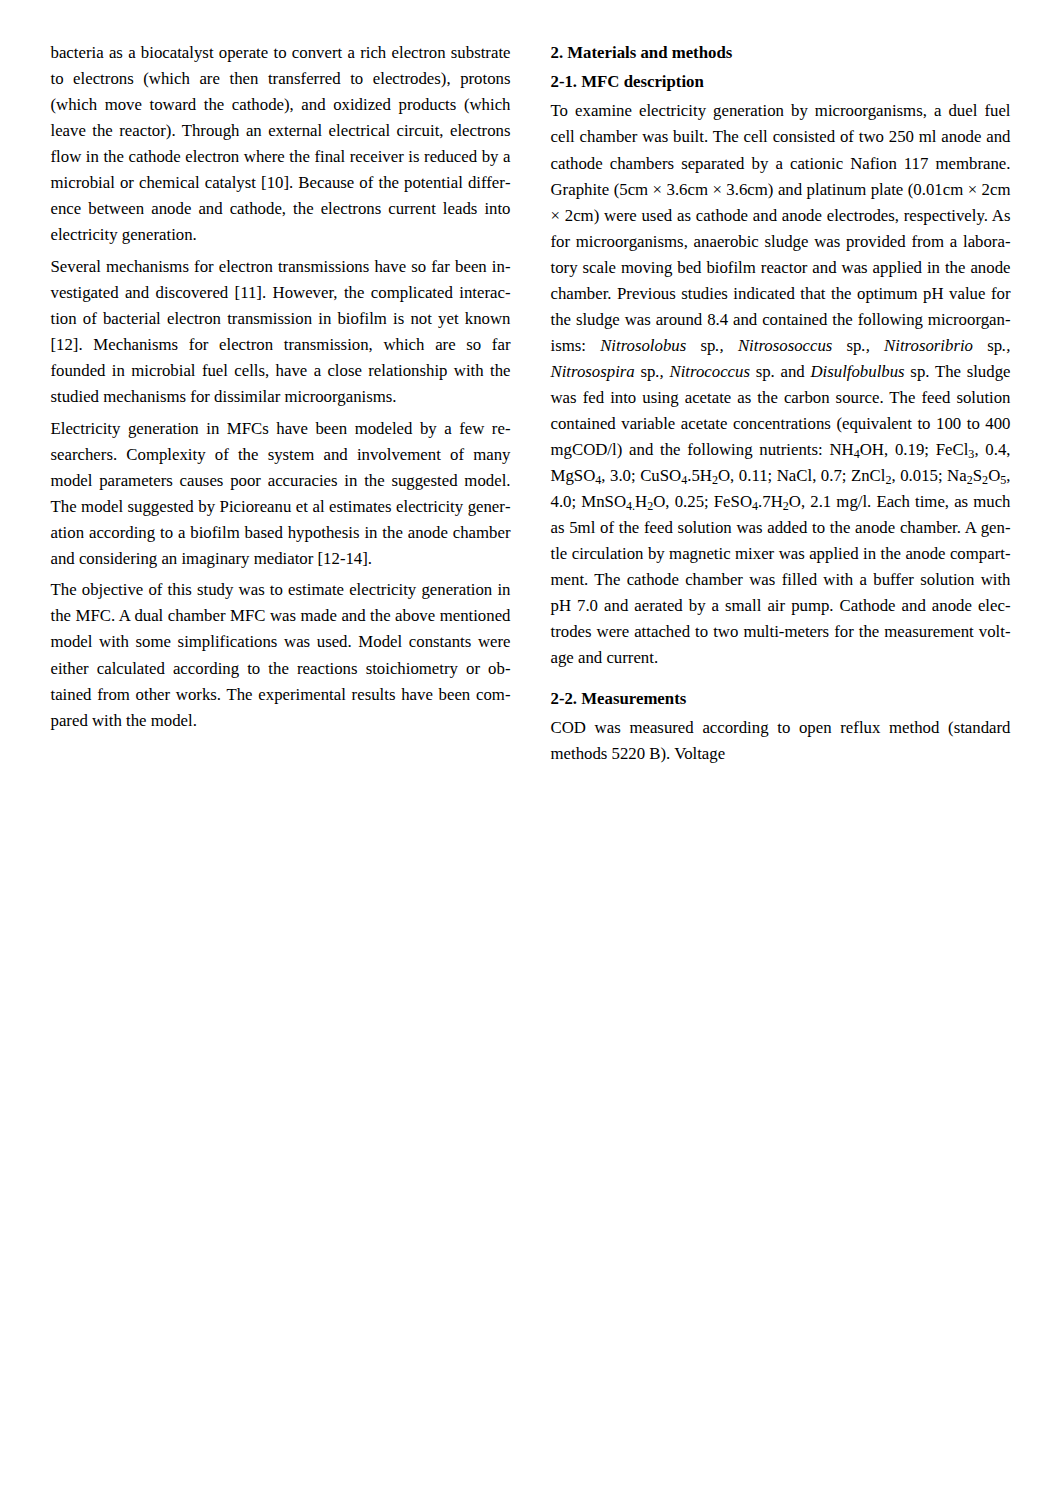bacteria as a biocatalyst operate to convert a rich electron substrate to electrons (which are then transferred to electrodes), protons (which move toward the cathode), and oxidized products (which leave the reactor). Through an external electrical circuit, electrons flow in the cathode electron where the final receiver is reduced by a microbial or chemical catalyst [10]. Because of the potential difference between anode and cathode, the electrons current leads into electricity generation.
Several mechanisms for electron transmissions have so far been investigated and discovered [11]. However, the complicated interaction of bacterial electron transmission in biofilm is not yet known [12]. Mechanisms for electron transmission, which are so far founded in microbial fuel cells, have a close relationship with the studied mechanisms for dissimilar microorganisms.
Electricity generation in MFCs have been modeled by a few researchers. Complexity of the system and involvement of many model parameters causes poor accuracies in the suggested model. The model suggested by Picioreanu et al estimates electricity generation according to a biofilm based hypothesis in the anode chamber and considering an imaginary mediator [12-14].
The objective of this study was to estimate electricity generation in the MFC. A dual chamber MFC was made and the above mentioned model with some simplifications was used. Model constants were either calculated according to the reactions stoichiometry or obtained from other works. The experimental results have been compared with the model.
2. Materials and methods
2-1. MFC description
To examine electricity generation by microorganisms, a duel fuel cell chamber was built. The cell consisted of two 250 ml anode and cathode chambers separated by a cationic Nafion 117 membrane. Graphite (5cm × 3.6cm × 3.6cm) and platinum plate (0.01cm × 2cm × 2cm) were used as cathode and anode electrodes, respectively. As for microorganisms, anaerobic sludge was provided from a laboratory scale moving bed biofilm reactor and was applied in the anode chamber. Previous studies indicated that the optimum pH value for the sludge was around 8.4 and contained the following microorganisms: Nitrosolobus sp., Nitrososoccus sp., Nitrosoribrio sp., Nitrosospira sp., Nitrococcus sp. and Disulfobulbus sp. The sludge was fed into using acetate as the carbon source. The feed solution contained variable acetate concentrations (equivalent to 100 to 400 mgCOD/l) and the following nutrients: NH4OH, 0.19; FeCl3, 0.4, MgSO4, 3.0; CuSO4.5H2O, 0.11; NaCl, 0.7; ZnCl2, 0.015; Na2S2O5, 4.0; MnSO4.H2O, 0.25; FeSO4.7H2O, 2.1 mg/l. Each time, as much as 5ml of the feed solution was added to the anode chamber. A gentle circulation by magnetic mixer was applied in the anode compartment. The cathode chamber was filled with a buffer solution with pH 7.0 and aerated by a small air pump. Cathode and anode electrodes were attached to two multi-meters for the measurement voltage and current.
2-2. Measurements
COD was measured according to open reflux method (standard methods 5220 B). Voltage